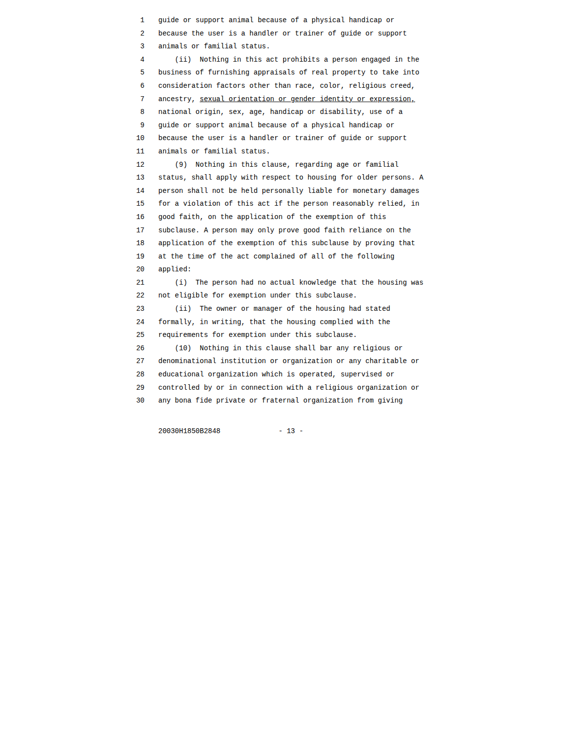guide or support animal because of a physical handicap or
because the user is a handler or trainer of guide or support
animals or familial status.
(ii) Nothing in this act prohibits a person engaged in the
business of furnishing appraisals of real property to take into
consideration factors other than race, color, religious creed,
ancestry, sexual orientation or gender identity or expression,
national origin, sex, age, handicap or disability, use of a
guide or support animal because of a physical handicap or
because the user is a handler or trainer of guide or support
animals or familial status.
(9) Nothing in this clause, regarding age or familial
status, shall apply with respect to housing for older persons. A
person shall not be held personally liable for monetary damages
for a violation of this act if the person reasonably relied, in
good faith, on the application of the exemption of this
subclause. A person may only prove good faith reliance on the
application of the exemption of this subclause by proving that
at the time of the act complained of all of the following
applied:
(i) The person had no actual knowledge that the housing was
not eligible for exemption under this subclause.
(ii) The owner or manager of the housing had stated
formally, in writing, that the housing complied with the
requirements for exemption under this subclause.
(10) Nothing in this clause shall bar any religious or
denominational institution or organization or any charitable or
educational organization which is operated, supervised or
controlled by or in connection with a religious organization or
any bona fide private or fraternal organization from giving
20030H1850B2848 - 13 -